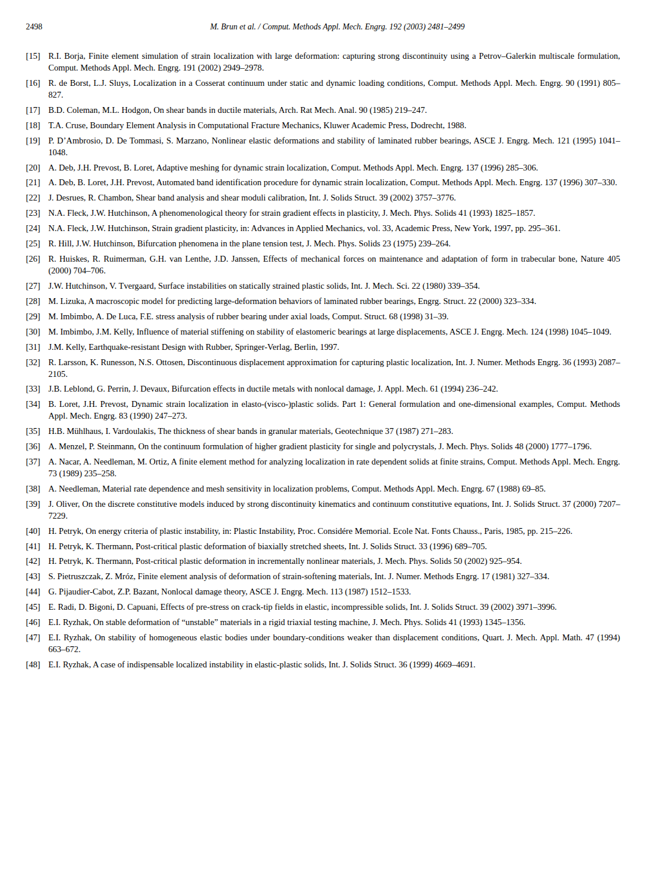2498 M. Brun et al. / Comput. Methods Appl. Mech. Engrg. 192 (2003) 2481–2499
[15] R.I. Borja, Finite element simulation of strain localization with large deformation: capturing strong discontinuity using a Petrov–Galerkin multiscale formulation, Comput. Methods Appl. Mech. Engrg. 191 (2002) 2949–2978.
[16] R. de Borst, L.J. Sluys, Localization in a Cosserat continuum under static and dynamic loading conditions, Comput. Methods Appl. Mech. Engrg. 90 (1991) 805–827.
[17] B.D. Coleman, M.L. Hodgon, On shear bands in ductile materials, Arch. Rat Mech. Anal. 90 (1985) 219–247.
[18] T.A. Cruse, Boundary Element Analysis in Computational Fracture Mechanics, Kluwer Academic Press, Dodrecht, 1988.
[19] P. D’Ambrosio, D. De Tommasi, S. Marzano, Nonlinear elastic deformations and stability of laminated rubber bearings, ASCE J. Engrg. Mech. 121 (1995) 1041–1048.
[20] A. Deb, J.H. Prevost, B. Loret, Adaptive meshing for dynamic strain localization, Comput. Methods Appl. Mech. Engrg. 137 (1996) 285–306.
[21] A. Deb, B. Loret, J.H. Prevost, Automated band identification procedure for dynamic strain localization, Comput. Methods Appl. Mech. Engrg. 137 (1996) 307–330.
[22] J. Desrues, R. Chambon, Shear band analysis and shear moduli calibration, Int. J. Solids Struct. 39 (2002) 3757–3776.
[23] N.A. Fleck, J.W. Hutchinson, A phenomenological theory for strain gradient effects in plasticity, J. Mech. Phys. Solids 41 (1993) 1825–1857.
[24] N.A. Fleck, J.W. Hutchinson, Strain gradient plasticity, in: Advances in Applied Mechanics, vol. 33, Academic Press, New York, 1997, pp. 295–361.
[25] R. Hill, J.W. Hutchinson, Bifurcation phenomena in the plane tension test, J. Mech. Phys. Solids 23 (1975) 239–264.
[26] R. Huiskes, R. Ruimerman, G.H. van Lenthe, J.D. Janssen, Effects of mechanical forces on maintenance and adaptation of form in trabecular bone, Nature 405 (2000) 704–706.
[27] J.W. Hutchinson, V. Tvergaard, Surface instabilities on statically strained plastic solids, Int. J. Mech. Sci. 22 (1980) 339–354.
[28] M. Lizuka, A macroscopic model for predicting large-deformation behaviors of laminated rubber bearings, Engrg. Struct. 22 (2000) 323–334.
[29] M. Imbimbo, A. De Luca, F.E. stress analysis of rubber bearing under axial loads, Comput. Struct. 68 (1998) 31–39.
[30] M. Imbimbo, J.M. Kelly, Influence of material stiffening on stability of elastomeric bearings at large displacements, ASCE J. Engrg. Mech. 124 (1998) 1045–1049.
[31] J.M. Kelly, Earthquake-resistant Design with Rubber, Springer-Verlag, Berlin, 1997.
[32] R. Larsson, K. Runesson, N.S. Ottosen, Discontinuous displacement approximation for capturing plastic localization, Int. J. Numer. Methods Engrg. 36 (1993) 2087–2105.
[33] J.B. Leblond, G. Perrin, J. Devaux, Bifurcation effects in ductile metals with nonlocal damage, J. Appl. Mech. 61 (1994) 236–242.
[34] B. Loret, J.H. Prevost, Dynamic strain localization in elasto-(visco-)plastic solids. Part 1: General formulation and one-dimensional examples, Comput. Methods Appl. Mech. Engrg. 83 (1990) 247–273.
[35] H.B. Mühlhaus, I. Vardoulakis, The thickness of shear bands in granular materials, Geotechnique 37 (1987) 271–283.
[36] A. Menzel, P. Steinmann, On the continuum formulation of higher gradient plasticity for single and polycrystals, J. Mech. Phys. Solids 48 (2000) 1777–1796.
[37] A. Nacar, A. Needleman, M. Ortiz, A finite element method for analyzing localization in rate dependent solids at finite strains, Comput. Methods Appl. Mech. Engrg. 73 (1989) 235–258.
[38] A. Needleman, Material rate dependence and mesh sensitivity in localization problems, Comput. Methods Appl. Mech. Engrg. 67 (1988) 69–85.
[39] J. Oliver, On the discrete constitutive models induced by strong discontinuity kinematics and continuum constitutive equations, Int. J. Solids Struct. 37 (2000) 7207–7229.
[40] H. Petryk, On energy criteria of plastic instability, in: Plastic Instability, Proc. Considére Memorial. Ecole Nat. Fonts Chauss., Paris, 1985, pp. 215–226.
[41] H. Petryk, K. Thermann, Post-critical plastic deformation of biaxially stretched sheets, Int. J. Solids Struct. 33 (1996) 689–705.
[42] H. Petryk, K. Thermann, Post-critical plastic deformation in incrementally nonlinear materials, J. Mech. Phys. Solids 50 (2002) 925–954.
[43] S. Pietruszczak, Z. Mróz, Finite element analysis of deformation of strain-softening materials, Int. J. Numer. Methods Engrg. 17 (1981) 327–334.
[44] G. Pijaudier-Cabot, Z.P. Bazant, Nonlocal damage theory, ASCE J. Engrg. Mech. 113 (1987) 1512–1533.
[45] E. Radi, D. Bigoni, D. Capuani, Effects of pre-stress on crack-tip fields in elastic, incompressible solids, Int. J. Solids Struct. 39 (2002) 3971–3996.
[46] E.I. Ryzhak, On stable deformation of “unstable” materials in a rigid triaxial testing machine, J. Mech. Phys. Solids 41 (1993) 1345–1356.
[47] E.I. Ryzhak, On stability of homogeneous elastic bodies under boundary-conditions weaker than displacement conditions, Quart. J. Mech. Appl. Math. 47 (1994) 663–672.
[48] E.I. Ryzhak, A case of indispensable localized instability in elastic-plastic solids, Int. J. Solids Struct. 36 (1999) 4669–4691.